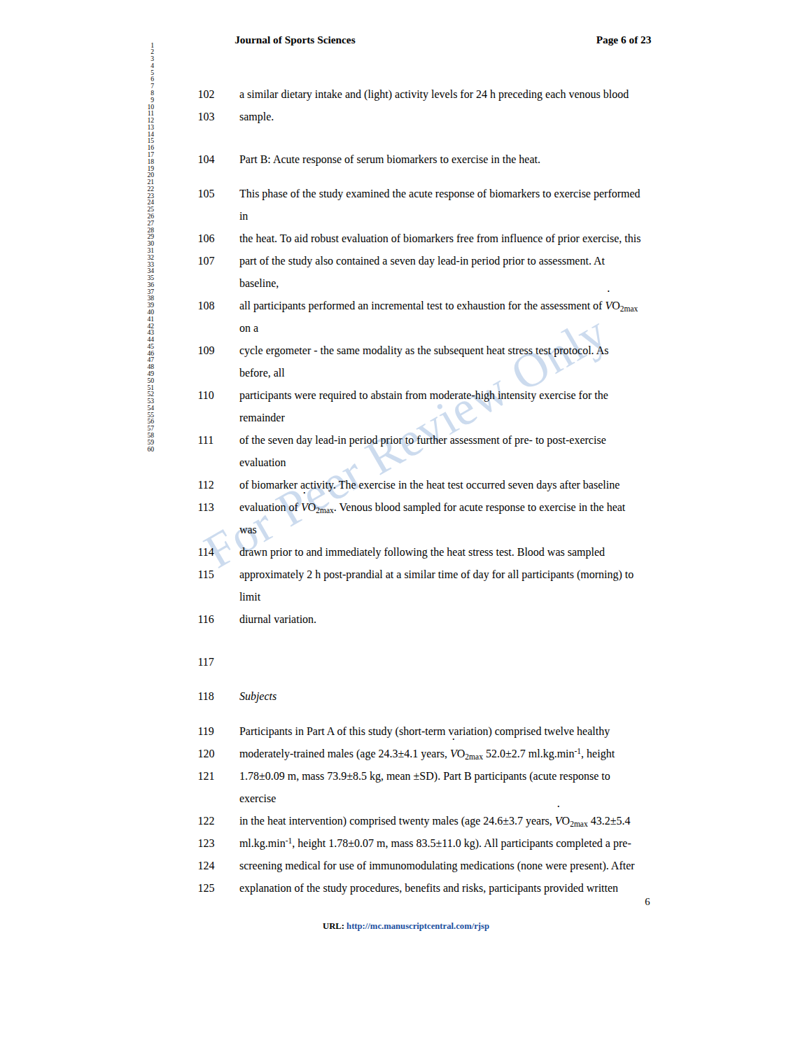Journal of Sports Sciences Page 6 of 23
123456789101112131415161718192021222324252627282930313233343536373839404142434445464748495051525354555657585960
For Peer Review Only
102a similar dietary intake and (light) activity levels for 24 h preceding each venous blood
103sample.
104 Part B: Acute response of serum biomarkers to exercise in the heat.
105 This phase of the study examined the acute response of biomarkers to exercise performed in
106the heat. To aid robust evaluation of biomarkers free from influence of prior exercise, this
107part of the study also contained a seven day lead-in period prior to assessment. At baseline,
108all participants performed an incremental test to exhaustion for the assessment of VO2max on a
109cycle ergometer - the same modality as the subsequent heat stress test protocol. As before, all
110participants were required to abstain from moderate-high intensity exercise for the remainder
111of the seven day lead-in period prior to further assessment of pre- to post-exercise evaluation
112of biomarker activity. The exercise in the heat test occurred seven days after baseline
113evaluation of VO2max. Venous blood sampled for acute response to exercise in the heat was
114drawn prior to and immediately following the heat stress test. Blood was sampled
115approximately 2 h post-prandial at a similar time of day for all participants (morning) to limit
116diurnal variation.
117
118 Subjects
119 Participants in Part A of this study (short-term variation) comprised twelve healthy
120moderately-trained males (age 24.3±4.1 years, VO2max 52.0±2.7 ml.kg.min-1, height
1211.78±0.09 m, mass 73.9±8.5 kg, mean ±SD). Part B participants (acute response to exercise
122in the heat intervention) comprised twenty males (age 24.6±3.7 years, VO2max 43.2±5.4
123ml.kg.min-1, height 1.78±0.07 m, mass 83.5±11.0 kg). All participants completed a pre-
124screening medical for use of immunomodulating medications (none were present). After
125explanation of the study procedures, benefits and risks, participants provided written
6
URL: http://mc.manuscriptcentral.com/rjsp